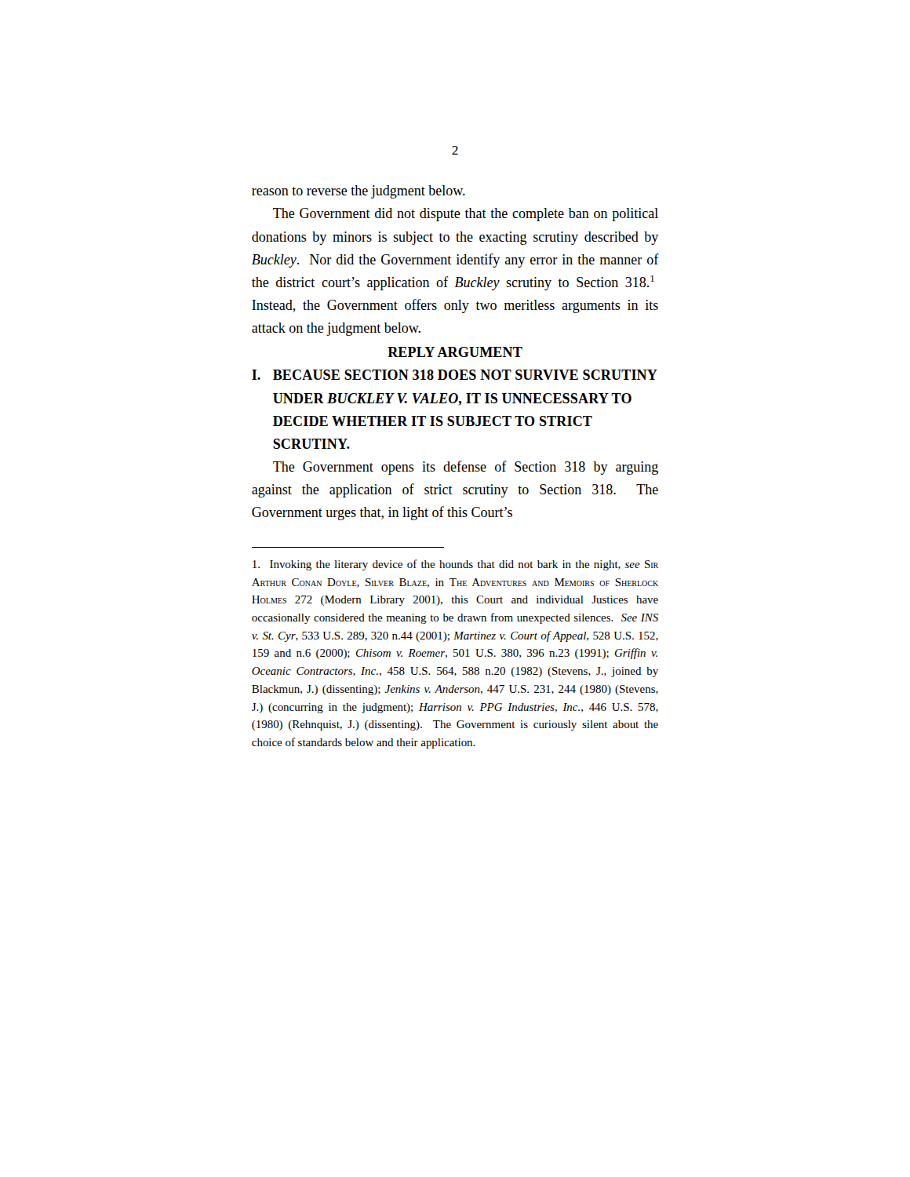2
reason to reverse the judgment below.
The Government did not dispute that the complete ban on political donations by minors is subject to the exacting scrutiny described by Buckley. Nor did the Government identify any error in the manner of the district court’s application of Buckley scrutiny to Section 318.1 Instead, the Government offers only two meritless arguments in its attack on the judgment below.
REPLY ARGUMENT
I.
BECAUSE SECTION 318 DOES NOT SURVIVE SCRUTINY UNDER BUCKLEY V. VALEO, IT IS UNNECESSARY TO DECIDE WHETHER IT IS SUBJECT TO STRICT SCRUTINY.
The Government opens its defense of Section 318 by arguing against the application of strict scrutiny to Section 318. The Government urges that, in light of this Court’s
1. Invoking the literary device of the hounds that did not bark in the night, see Sir Arthur Conan Doyle, Silver Blaze, in The Adventures and Memoirs of Sherlock Holmes 272 (Modern Library 2001), this Court and individual Justices have occasionally considered the meaning to be drawn from unexpected silences. See INS v. St. Cyr, 533 U.S. 289, 320 n.44 (2001); Martinez v. Court of Appeal, 528 U.S. 152, 159 and n.6 (2000); Chisom v. Roemer, 501 U.S. 380, 396 n.23 (1991); Griffin v. Oceanic Contractors, Inc., 458 U.S. 564, 588 n.20 (1982) (Stevens, J., joined by Blackmun, J.) (dissenting); Jenkins v. Anderson, 447 U.S. 231, 244 (1980) (Stevens, J.) (concurring in the judgment); Harrison v. PPG Industries, Inc., 446 U.S. 578, (1980) (Rehnquist, J.) (dissenting). The Government is curiously silent about the choice of standards below and their application.